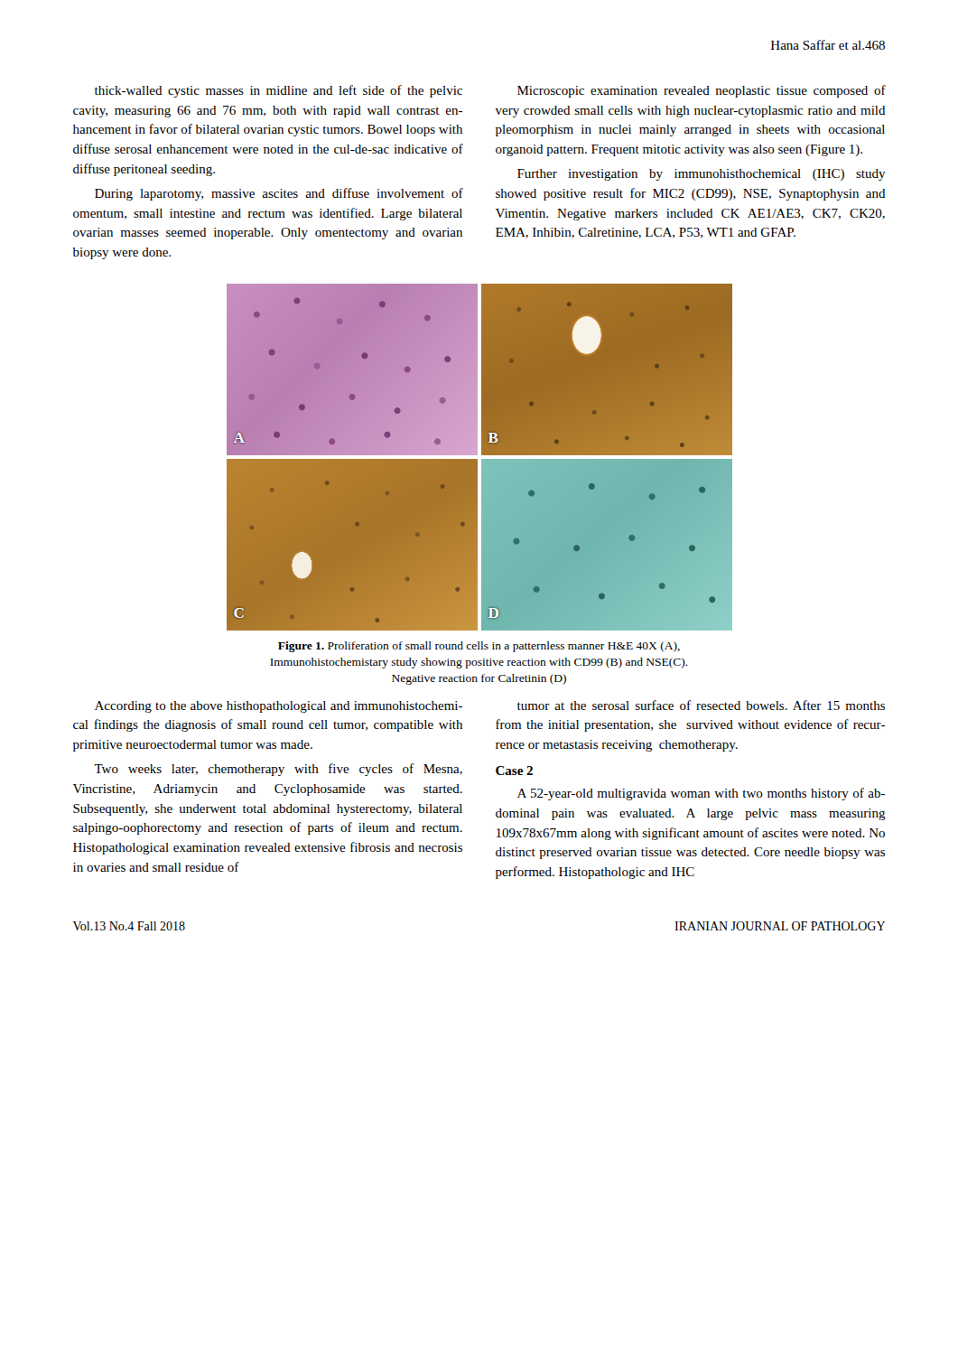Hana Saffar et al.468
thick-walled cystic masses in midline and left side of the pelvic cavity, measuring 66 and 76 mm, both with rapid wall contrast enhancement in favor of bilateral ovarian cystic tumors. Bowel loops with diffuse serosal enhancement were noted in the cul-de-sac indicative of diffuse peritoneal seeding.
During laparotomy, massive ascites and diffuse involvement of omentum, small intestine and rectum was identified. Large bilateral ovarian masses seemed inoperable. Only omentectomy and ovarian biopsy were done.
Microscopic examination revealed neoplastic tissue composed of very crowded small cells with high nuclear-cytoplasmic ratio and mild pleomorphism in nuclei mainly arranged in sheets with occasional organoid pattern. Frequent mitotic activity was also seen (Figure 1).
Further investigation by immunohisthochemical (IHC) study showed positive result for MIC2 (CD99), NSE, Synaptophysin and Vimentin. Negative markers included CK AE1/AE3, CK7, CK20, EMA, Inhibin, Calretinine, LCA, P53, WT1 and GFAP.
A
B
C
D
Figure 1. Proliferation of small round cells in a patternless manner H&E 40X (A),
Immunohistochemistary study showing positive reaction with CD99 (B) and NSE(C).
Negative reaction for Calretinin (D)
According to the above histhopathological and immunohistochemical findings the diagnosis of small round cell tumor, compatible with primitive neuroectodermal tumor was made.
Two weeks later, chemotherapy with five cycles of Mesna, Vincristine, Adriamycin and Cyclophosamide was started. Subsequently, she underwent total abdominal hysterectomy, bilateral salpingo-oophorectomy and resection of parts of ileum and rectum. Histopathological examination revealed extensive fibrosis and necrosis in ovaries and small residue of
tumor at the serosal surface of resected bowels. After 15 months from the initial presentation, she survived without evidence of recurrence or metastasis receiving chemotherapy.
Case 2
A 52-year-old multigravida woman with two months history of abdominal pain was evaluated. A large pelvic mass measuring 109x78x67mm along with significant amount of ascites were noted. No distinct preserved ovarian tissue was detected. Core needle biopsy was performed. Histopathologic and IHC
Vol.13 No.4 Fall 2018
IRANIAN JOURNAL OF PATHOLOGY